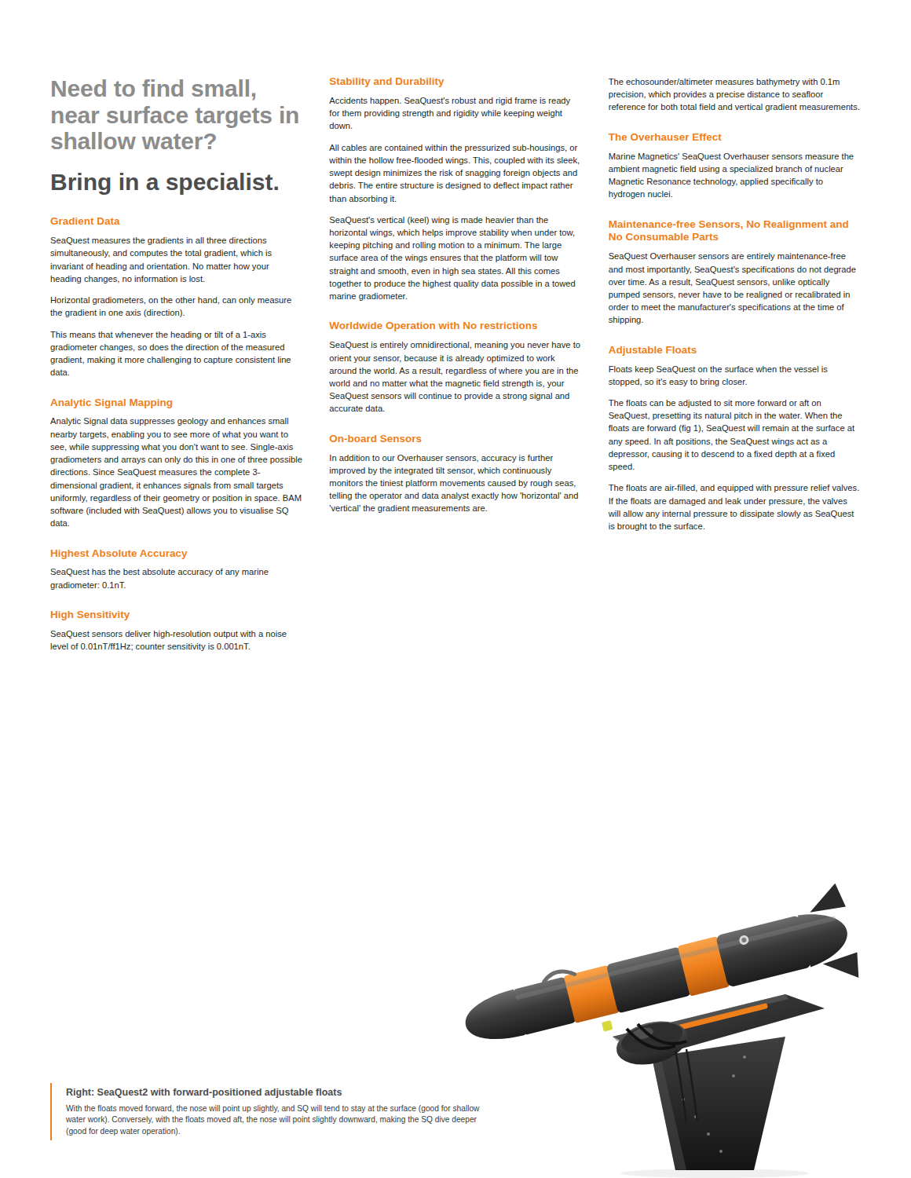Need to find small,
near surface targets in
shallow water?
Bring in a specialist.
Gradient Data
SeaQuest measures the gradients in all three directions simultaneously, and computes the total gradient, which is invariant of heading and orientation. No matter how your heading changes, no information is lost.
Horizontal gradiometers, on the other hand, can only measure the gradient in one axis (direction).
This means that whenever the heading or tilt of a 1-axis gradiometer changes, so does the direction of the measured gradient, making it more challenging to capture consistent line data.
Analytic Signal Mapping
Analytic Signal data suppresses geology and enhances small nearby targets, enabling you to see more of what you want to see, while suppressing what you don't want to see. Single-axis gradiometers and arrays can only do this in one of three possible directions. Since SeaQuest measures the complete 3-dimensional gradient, it enhances signals from small targets uniformly, regardless of their geometry or position in space. BAM software (included with SeaQuest) allows you to visualise SQ data.
Highest Absolute Accuracy
SeaQuest has the best absolute accuracy of any marine gradiometer: 0.1nT.
High Sensitivity
SeaQuest sensors deliver high-resolution output with a noise level of 0.01nT/ff1Hz; counter sensitivity is 0.001nT.
Stability and Durability
Accidents happen. SeaQuest's robust and rigid frame is ready for them providing strength and rigidity while keeping weight down.
All cables are contained within the pressurized sub-housings, or within the hollow free-flooded wings. This, coupled with its sleek, swept design minimizes the risk of snagging foreign objects and debris. The entire structure is designed to deflect impact rather than absorbing it.
SeaQuest's vertical (keel) wing is made heavier than the horizontal wings, which helps improve stability when under tow, keeping pitching and rolling motion to a minimum. The large surface area of the wings ensures that the platform will tow straight and smooth, even in high sea states. All this comes together to produce the highest quality data possible in a towed marine gradiometer.
Worldwide Operation with No restrictions
SeaQuest is entirely omnidirectional, meaning you never have to orient your sensor, because it is already optimized to work around the world. As a result, regardless of where you are in the world and no matter what the magnetic field strength is, your SeaQuest sensors will continue to provide a strong signal and accurate data.
On-board Sensors
In addition to our Overhauser sensors, accuracy is further improved by the integrated tilt sensor, which continuously monitors the tiniest platform movements caused by rough seas, telling the operator and data analyst exactly how 'horizontal' and 'vertical' the gradient measurements are.
The echosounder/altimeter measures bathymetry with 0.1m precision, which provides a precise distance to seafloor reference for both total field and vertical gradient measurements.
The Overhauser Effect
Marine Magnetics' SeaQuest Overhauser sensors measure the ambient magnetic field using a specialized branch of nuclear Magnetic Resonance technology, applied specifically to hydrogen nuclei.
Maintenance-free Sensors, No Realignment and No Consumable Parts
SeaQuest Overhauser sensors are entirely maintenance-free and most importantly, SeaQuest's specifications do not degrade over time. As a result, SeaQuest sensors, unlike optically pumped sensors, never have to be realigned or recalibrated in order to meet the manufacturer's specifications at the time of shipping.
Adjustable Floats
Floats keep SeaQuest on the surface when the vessel is stopped, so it's easy to bring closer.
The floats can be adjusted to sit more forward or aft on SeaQuest, presetting its natural pitch in the water. When the floats are forward (fig 1), SeaQuest will remain at the surface at any speed. In aft positions, the SeaQuest wings act as a depressor, causing it to descend to a fixed depth at a fixed speed.
The floats are air-filled, and equipped with pressure relief valves. If the floats are damaged and leak under pressure, the valves will allow any internal pressure to dissipate slowly as SeaQuest is brought to the surface.
Right: SeaQuest2 with forward-positioned adjustable floats
With the floats moved forward, the nose will point up slightly, and SQ will tend to stay at the surface (good for shallow water work). Conversely, with the floats moved aft, the nose will point slightly downward, making the SQ dive deeper (good for deep water operation).